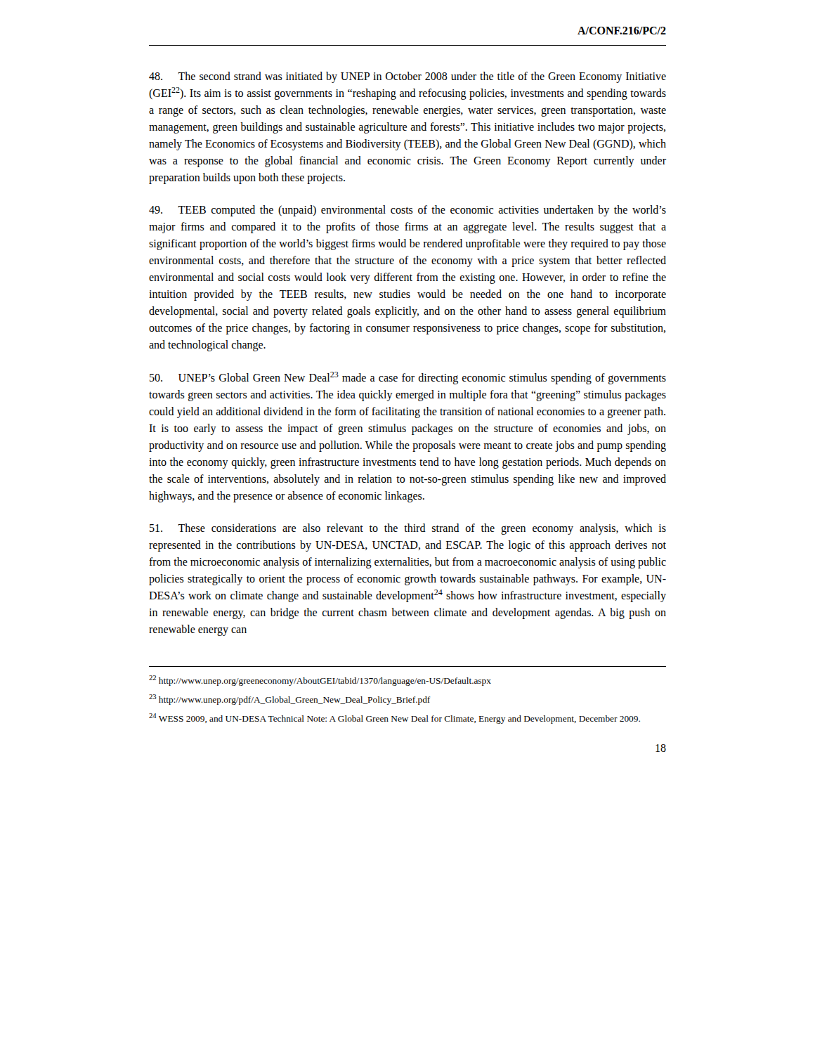A/CONF.216/PC/2
48. The second strand was initiated by UNEP in October 2008 under the title of the Green Economy Initiative (GEI22). Its aim is to assist governments in “reshaping and refocusing policies, investments and spending towards a range of sectors, such as clean technologies, renewable energies, water services, green transportation, waste management, green buildings and sustainable agriculture and forests”. This initiative includes two major projects, namely The Economics of Ecosystems and Biodiversity (TEEB), and the Global Green New Deal (GGND), which was a response to the global financial and economic crisis. The Green Economy Report currently under preparation builds upon both these projects.
49. TEEB computed the (unpaid) environmental costs of the economic activities undertaken by the world’s major firms and compared it to the profits of those firms at an aggregate level. The results suggest that a significant proportion of the world’s biggest firms would be rendered unprofitable were they required to pay those environmental costs, and therefore that the structure of the economy with a price system that better reflected environmental and social costs would look very different from the existing one. However, in order to refine the intuition provided by the TEEB results, new studies would be needed on the one hand to incorporate developmental, social and poverty related goals explicitly, and on the other hand to assess general equilibrium outcomes of the price changes, by factoring in consumer responsiveness to price changes, scope for substitution, and technological change.
50. UNEP’s Global Green New Deal23 made a case for directing economic stimulus spending of governments towards green sectors and activities. The idea quickly emerged in multiple fora that “greening” stimulus packages could yield an additional dividend in the form of facilitating the transition of national economies to a greener path. It is too early to assess the impact of green stimulus packages on the structure of economies and jobs, on productivity and on resource use and pollution. While the proposals were meant to create jobs and pump spending into the economy quickly, green infrastructure investments tend to have long gestation periods. Much depends on the scale of interventions, absolutely and in relation to not-so-green stimulus spending like new and improved highways, and the presence or absence of economic linkages.
51. These considerations are also relevant to the third strand of the green economy analysis, which is represented in the contributions by UN-DESA, UNCTAD, and ESCAP. The logic of this approach derives not from the microeconomic analysis of internalizing externalities, but from a macroeconomic analysis of using public policies strategically to orient the process of economic growth towards sustainable pathways. For example, UN-DESA’s work on climate change and sustainable development24 shows how infrastructure investment, especially in renewable energy, can bridge the current chasm between climate and development agendas. A big push on renewable energy can
22http://www.unep.org/greeneconomy/AboutGEI/tabid/1370/language/en-US/Default.aspx
23http://www.unep.org/pdf/A_Global_Green_New_Deal_Policy_Brief.pdf
24 WESS 2009, and UN-DESA Technical Note: A Global Green New Deal for Climate, Energy and Development, December 2009.
18